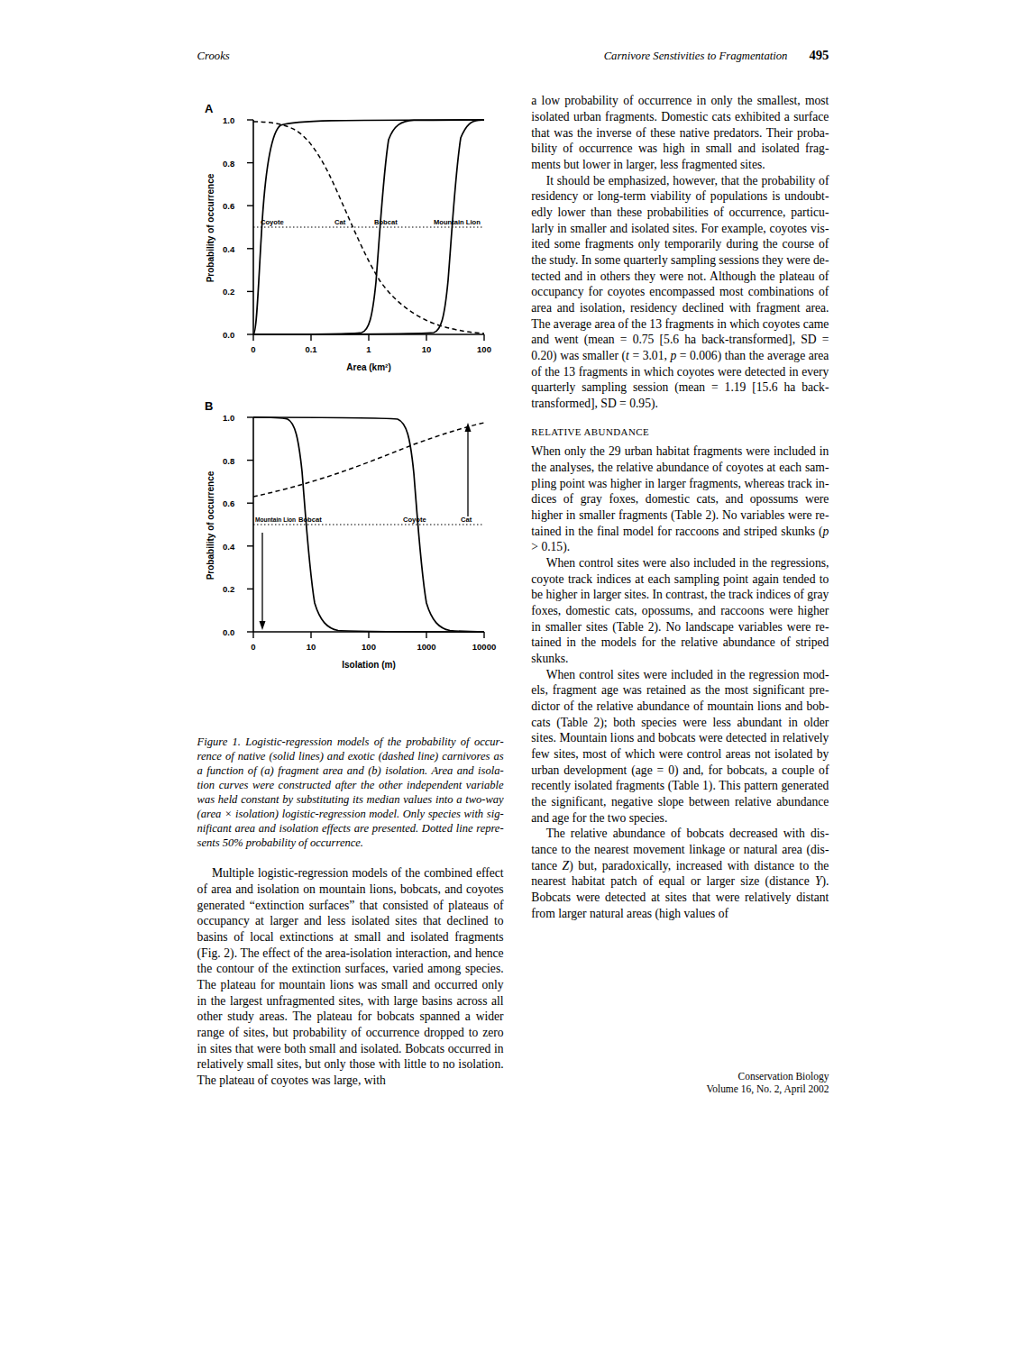Crooks
Carnivore Senstivities to Fragmentation 495
A 1.0 0.8 0.6 0.4 0.2 0.0 Probability of occurrence 0 0.1 1 10 100 Area (km²) Coyote Cat Bobcat Mountain Lion B 1.0 0.8 0.6 0.4 0.2 0.0 Probability of occurrence 0 10 100 1000 10000 Isolation (m) Mountain Lion Bobcat Coyote Cat
Figure 1. Logistic-regression models of the probability of occurrence of native (solid lines) and exotic (dashed line) carnivores as a function of (a) fragment area and (b) isolation. Area and isolation curves were constructed after the other independent variable was held constant by substituting its median values into a two-way (area × isolation) logistic-regression model. Only species with significant area and isolation effects are presented. Dotted line represents 50% probability of occurrence.
Multiple logistic-regression models of the combined effect of area and isolation on mountain lions, bobcats, and coyotes generated “extinction surfaces” that consisted of plateaus of occupancy at larger and less isolated sites that declined to basins of local extinctions at small and isolated fragments (Fig. 2). The effect of the area-isolation interaction, and hence the contour of the extinction surfaces, varied among species. The plateau for mountain lions was small and occurred only in the largest unfragmented sites, with large basins across all other study areas. The plateau for bobcats spanned a wider range of sites, but probability of occurrence dropped to zero in sites that were both small and isolated. Bobcats occurred in relatively small sites, but only those with little to no isolation. The plateau of coyotes was large, with
a low probability of occurrence in only the smallest, most isolated urban fragments. Domestic cats exhibited a surface that was the inverse of these native predators. Their probability of occurrence was high in small and isolated fragments but lower in larger, less fragmented sites.
It should be emphasized, however, that the probability of residency or long-term viability of populations is undoubtedly lower than these probabilities of occurrence, particularly in smaller and isolated sites. For example, coyotes visited some fragments only temporarily during the course of the study. In some quarterly sampling sessions they were detected and in others they were not. Although the plateau of occupancy for coyotes encompassed most combinations of area and isolation, residency declined with fragment area. The average area of the 13 fragments in which coyotes came and went (mean = 0.75 [5.6 ha back-transformed], SD = 0.20) was smaller (t = 3.01, p = 0.006) than the average area of the 13 fragments in which coyotes were detected in every quarterly sampling session (mean = 1.19 [15.6 ha back-transformed], SD = 0.95).
Relative Abundance
When only the 29 urban habitat fragments were included in the analyses, the relative abundance of coyotes at each sampling point was higher in larger fragments, whereas track indices of gray foxes, domestic cats, and opossums were higher in smaller fragments (Table 2). No variables were retained in the final model for raccoons and striped skunks (p > 0.15).
When control sites were also included in the regressions, coyote track indices at each sampling point again tended to be higher in larger sites. In contrast, the track indices of gray foxes, domestic cats, opossums, and raccoons were higher in smaller sites (Table 2). No landscape variables were retained in the models for the relative abundance of striped skunks.
When control sites were included in the regression models, fragment age was retained as the most significant predictor of the relative abundance of mountain lions and bobcats (Table 2); both species were less abundant in older sites. Mountain lions and bobcats were detected in relatively few sites, most of which were control areas not isolated by urban development (age = 0) and, for bobcats, a couple of recently isolated fragments (Table 1). This pattern generated the significant, negative slope between relative abundance and age for the two species.
The relative abundance of bobcats decreased with distance to the nearest movement linkage or natural area (distance Z) but, paradoxically, increased with distance to the nearest habitat patch of equal or larger size (distance Y). Bobcats were detected at sites that were relatively distant from larger natural areas (high values of
Conservation Biology
Volume 16, No. 2, April 2002